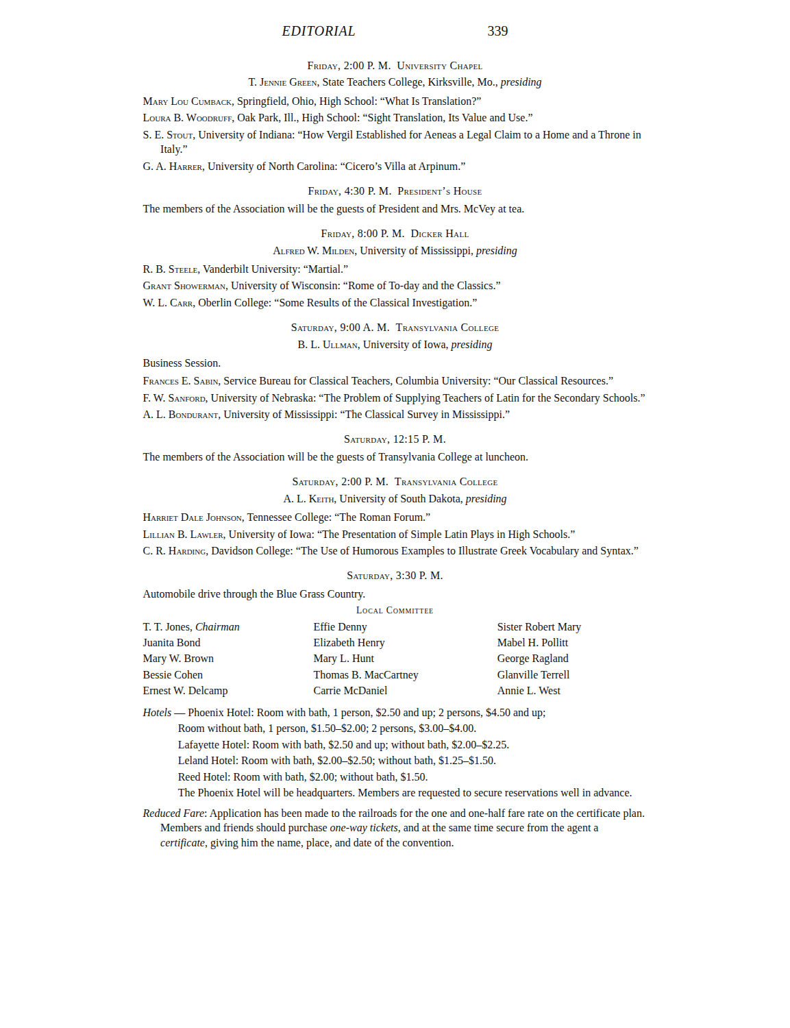EDITORIAL 339
Friday, 2:00 P. M. University Chapel
T. Jennie Green, State Teachers College, Kirksville, Mo., presiding
Mary Lou Cumback, Springfield, Ohio, High School: “What Is Translation?”
Loura B. Woodruff, Oak Park, Ill., High School: “Sight Translation, Its Value and Use.”
S. E. Stout, University of Indiana: “How Vergil Established for Aeneas a Legal Claim to a Home and a Throne in Italy.”
G. A. Harrer, University of North Carolina: “Cicero’s Villa at Arpinum.”
Friday, 4:30 P. M. President’s House
The members of the Association will be the guests of President and Mrs. McVey at tea.
Friday, 8:00 P. M. Dicker Hall
Alfred W. Milden, University of Mississippi, presiding
R. B. Steele, Vanderbilt University: “Martial.”
Grant Showerman, University of Wisconsin: “Rome of To-day and the Classics.”
W. L. Carr, Oberlin College: “Some Results of the Classical Investigation.”
Saturday, 9:00 A. M. Transylvania College
B. L. Ullman, University of Iowa, presiding
Business Session.
Frances E. Sabin, Service Bureau for Classical Teachers, Columbia University: “Our Classical Resources.”
F. W. Sanford, University of Nebraska: “The Problem of Supplying Teachers of Latin for the Secondary Schools.”
A. L. Bondurant, University of Mississippi: “The Classical Survey in Mississippi.”
Saturday, 12:15 P. M.
The members of the Association will be the guests of Transylvania College at luncheon.
Saturday, 2:00 P. M. Transylvania College
A. L. Keith, University of South Dakota, presiding
Harriet Dale Johnson, Tennessee College: “The Roman Forum.”
Lillian B. Lawler, University of Iowa: “The Presentation of Simple Latin Plays in High Schools.”
C. R. Harding, Davidson College: “The Use of Humorous Examples to Illustrate Greek Vocabulary and Syntax.”
Saturday, 3:30 P. M.
Automobile drive through the Blue Grass Country.
Local Committee
| T. T. Jones, Chairman | Effie Denny | Sister Robert Mary |
| Juanita Bond | Elizabeth Henry | Mabel H. Pollitt |
| Mary W. Brown | Mary L. Hunt | George Ragland |
| Bessie Cohen | Thomas B. MacCartney | Glanville Terrell |
| Ernest W. Delcamp | Carrie McDaniel | Annie L. West |
Hotels — Phoenix Hotel: Room with bath, 1 person, $2.50 and up; 2 persons, $4.50 and up;
Room without bath, 1 person, $1.50–$2.00; 2 persons, $3.00–$4.00.
Lafayette Hotel: Room with bath, $2.50 and up; without bath, $2.00–$2.25.
Leland Hotel: Room with bath, $2.00–$2.50; without bath, $1.25–$1.50.
Reed Hotel: Room with bath, $2.00; without bath, $1.50.
The Phoenix Hotel will be headquarters. Members are requested to secure reservations well in advance.
Reduced Fare: Application has been made to the railroads for the one and one-half fare rate on the certificate plan. Members and friends should purchase one-way tickets, and at the same time secure from the agent a certificate, giving him the name, place, and date of the convention.